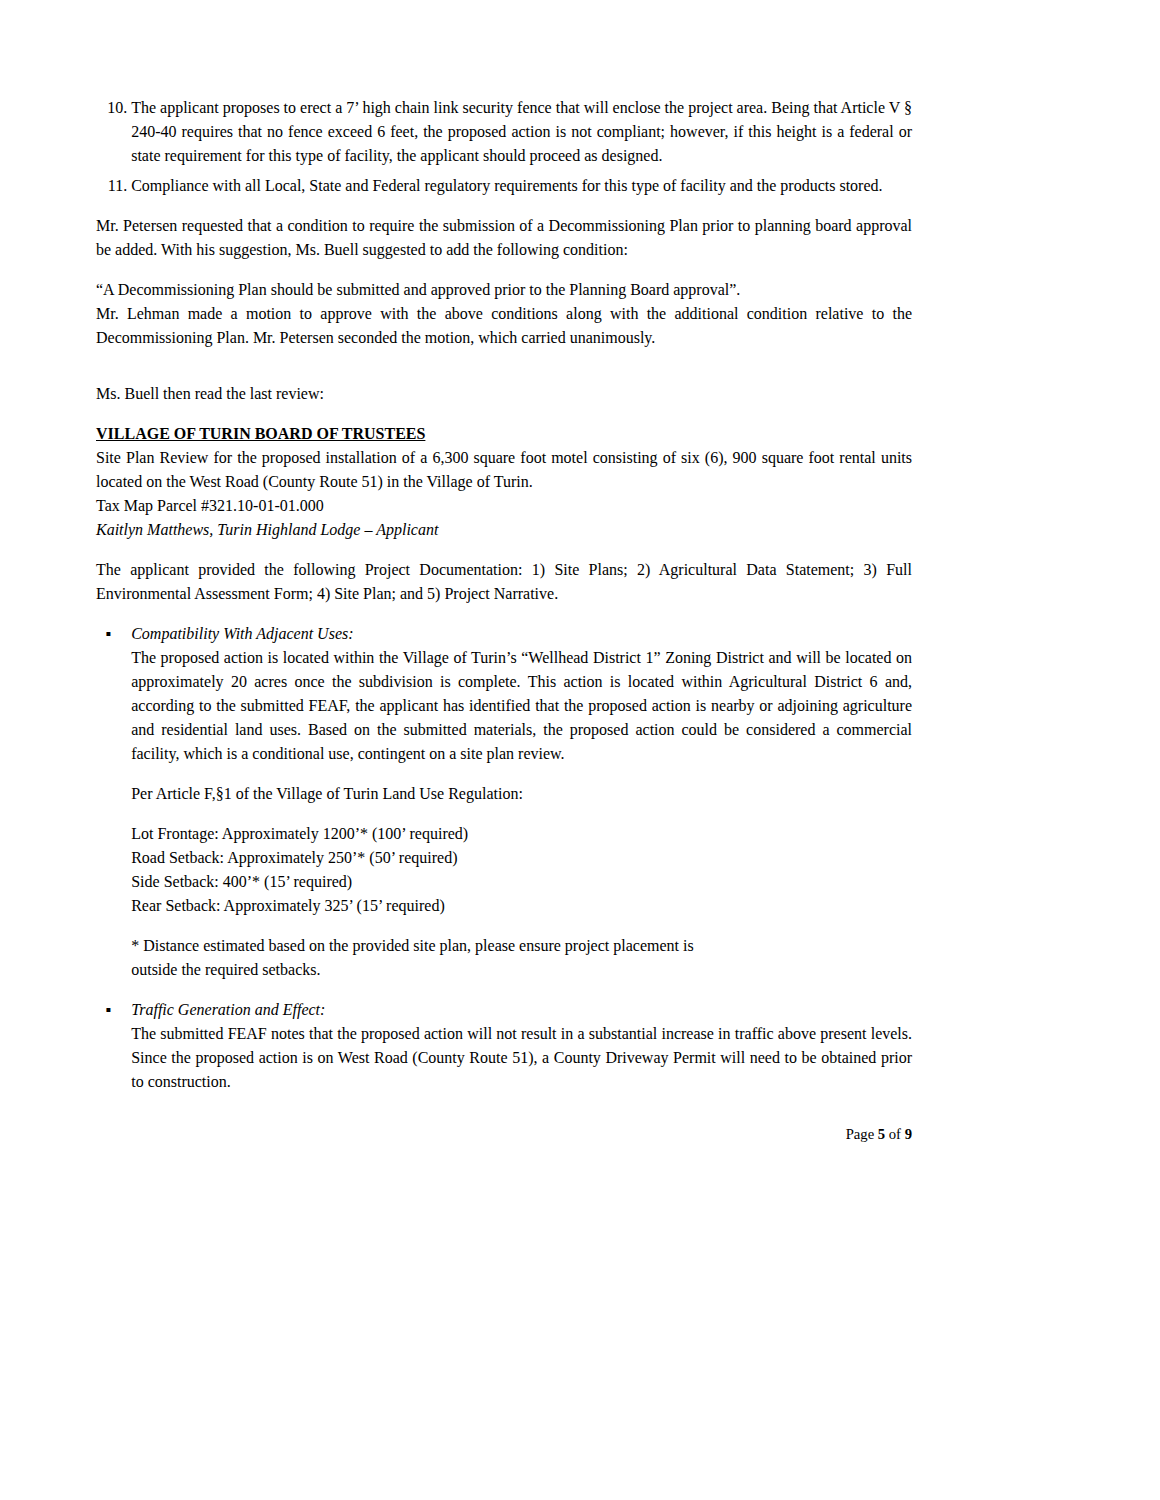The applicant proposes to erect a 7’ high chain link security fence that will enclose the project area. Being that Article V § 240-40 requires that no fence exceed 6 feet, the proposed action is not compliant; however, if this height is a federal or state requirement for this type of facility, the applicant should proceed as designed.
Compliance with all Local, State and Federal regulatory requirements for this type of facility and the products stored.
Mr. Petersen requested that a condition to require the submission of a Decommissioning Plan prior to planning board approval be added. With his suggestion, Ms. Buell suggested to add the following condition:
“A Decommissioning Plan should be submitted and approved prior to the Planning Board approval”.
Mr. Lehman made a motion to approve with the above conditions along with the additional condition relative to the Decommissioning Plan. Mr. Petersen seconded the motion, which carried unanimously.
Ms. Buell then read the last review:
VILLAGE OF TURIN BOARD OF TRUSTEES
Site Plan Review for the proposed installation of a 6,300 square foot motel consisting of six (6), 900 square foot rental units located on the West Road (County Route 51) in the Village of Turin.
Tax Map Parcel #321.10-01-01.000
Kaitlyn Matthews, Turin Highland Lodge – Applicant
The applicant provided the following Project Documentation: 1) Site Plans; 2) Agricultural Data Statement; 3) Full Environmental Assessment Form; 4) Site Plan; and 5) Project Narrative.
Compatibility With Adjacent Uses:
The proposed action is located within the Village of Turin’s “Wellhead District 1” Zoning District and will be located on approximately 20 acres once the subdivision is complete. This action is located within Agricultural District 6 and, according to the submitted FEAF, the applicant has identified that the proposed action is nearby or adjoining agriculture and residential land uses. Based on the submitted materials, the proposed action could be considered a commercial facility, which is a conditional use, contingent on a site plan review.
Per Article F,§1 of the Village of Turin Land Use Regulation:
Lot Frontage: Approximately 1200’* (100’ required)
Road Setback: Approximately 250’* (50’ required)
Side Setback: 400’* (15’ required)
Rear Setback: Approximately 325’ (15’ required)
* Distance estimated based on the provided site plan, please ensure project placement is
outside the required setbacks.
Traffic Generation and Effect:
The submitted FEAF notes that the proposed action will not result in a substantial increase in traffic above present levels. Since the proposed action is on West Road (County Route 51), a County Driveway Permit will need to be obtained prior to construction.
Page 5 of 9